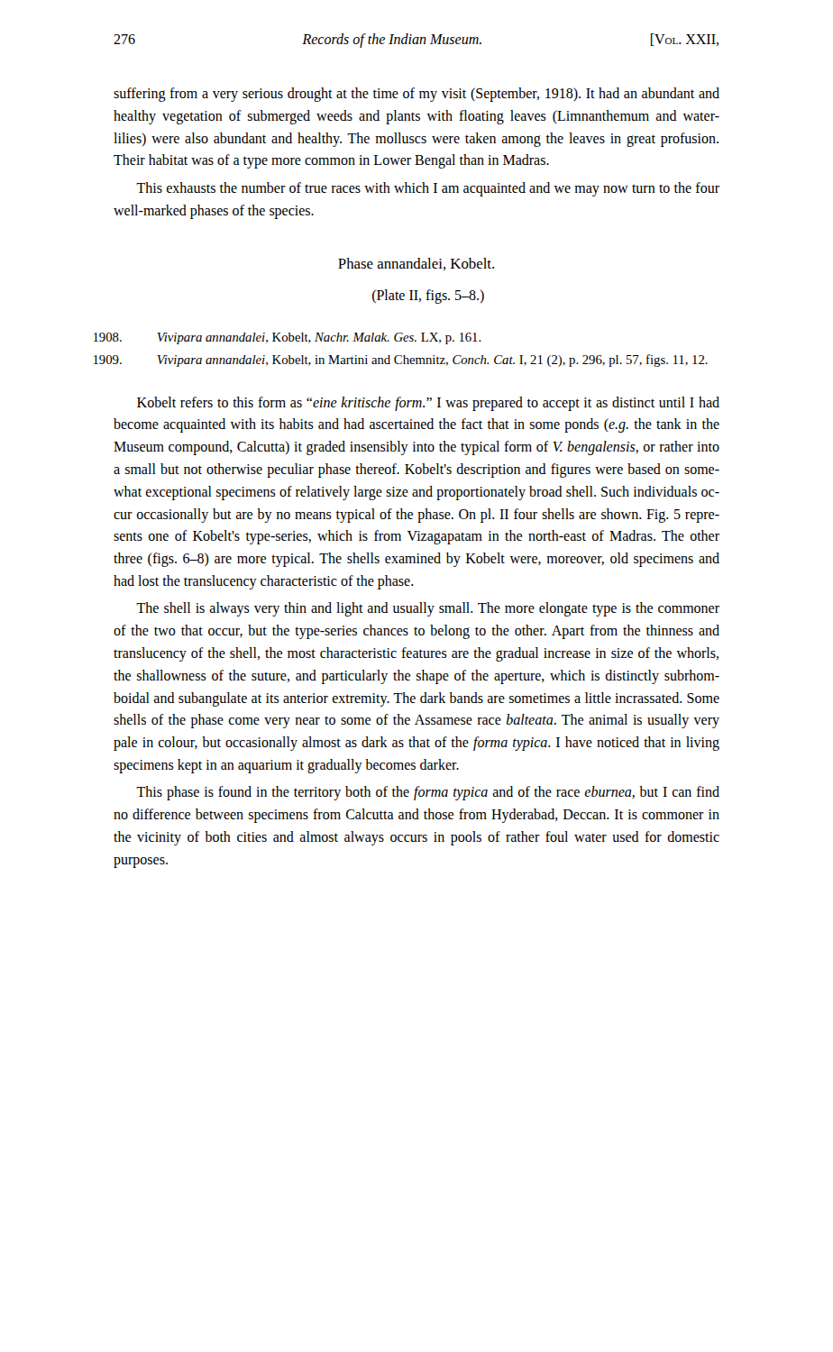276 Records of the Indian Museum. [Vol. XXII,
suffering from a very serious drought at the time of my visit (September, 1918). It had an abundant and healthy vegetation of submerged weeds and plants with floating leaves (Limnanthemum and water-lilies) were also abundant and healthy. The molluscs were taken among the leaves in great profusion. Their habitat was of a type more common in Lower Bengal than in Madras.
This exhausts the number of true races with which I am acquainted and we may now turn to the four well-marked phases of the species.
Phase annandalei, Kobelt.
(Plate II, figs. 5–8.)
1908. Vivipara annandalei, Kobelt, Nachr. Malak. Ges. LX, p. 161.
1909. Vivipara annandalei, Kobelt, in Martini and Chemnitz, Conch. Cat. I, 21 (2), p. 296, pl. 57, figs. 11, 12.
Kobelt refers to this form as “eine kritische form.” I was prepared to accept it as distinct until I had become acquainted with its habits and had ascertained the fact that in some ponds (e.g. the tank in the Museum compound, Calcutta) it graded insensibly into the typical form of V. bengalensis, or rather into a small but not otherwise peculiar phase thereof. Kobelt's description and figures were based on somewhat exceptional specimens of relatively large size and proportionately broad shell. Such individuals occur occasionally but are by no means typical of the phase. On pl. II four shells are shown. Fig. 5 represents one of Kobelt's type-series, which is from Vizagapatam in the north-east of Madras. The other three (figs. 6–8) are more typical. The shells examined by Kobelt were, moreover, old specimens and had lost the translucency characteristic of the phase.
The shell is always very thin and light and usually small. The more elongate type is the commoner of the two that occur, but the type-series chances to belong to the other. Apart from the thinness and translucency of the shell, the most characteristic features are the gradual increase in size of the whorls, the shallowness of the suture, and particularly the shape of the aperture, which is distinctly subrhomboidal and subangulate at its anterior extremity. The dark bands are sometimes a little incrassated. Some shells of the phase come very near to some of the Assamese race balteata. The animal is usually very pale in colour, but occasionally almost as dark as that of the forma typica. I have noticed that in living specimens kept in an aquarium it gradually becomes darker.
This phase is found in the territory both of the forma typica and of the race eburnea, but I can find no difference between specimens from Calcutta and those from Hyderabad, Deccan. It is commoner in the vicinity of both cities and almost always occurs in pools of rather foul water used for domestic purposes.